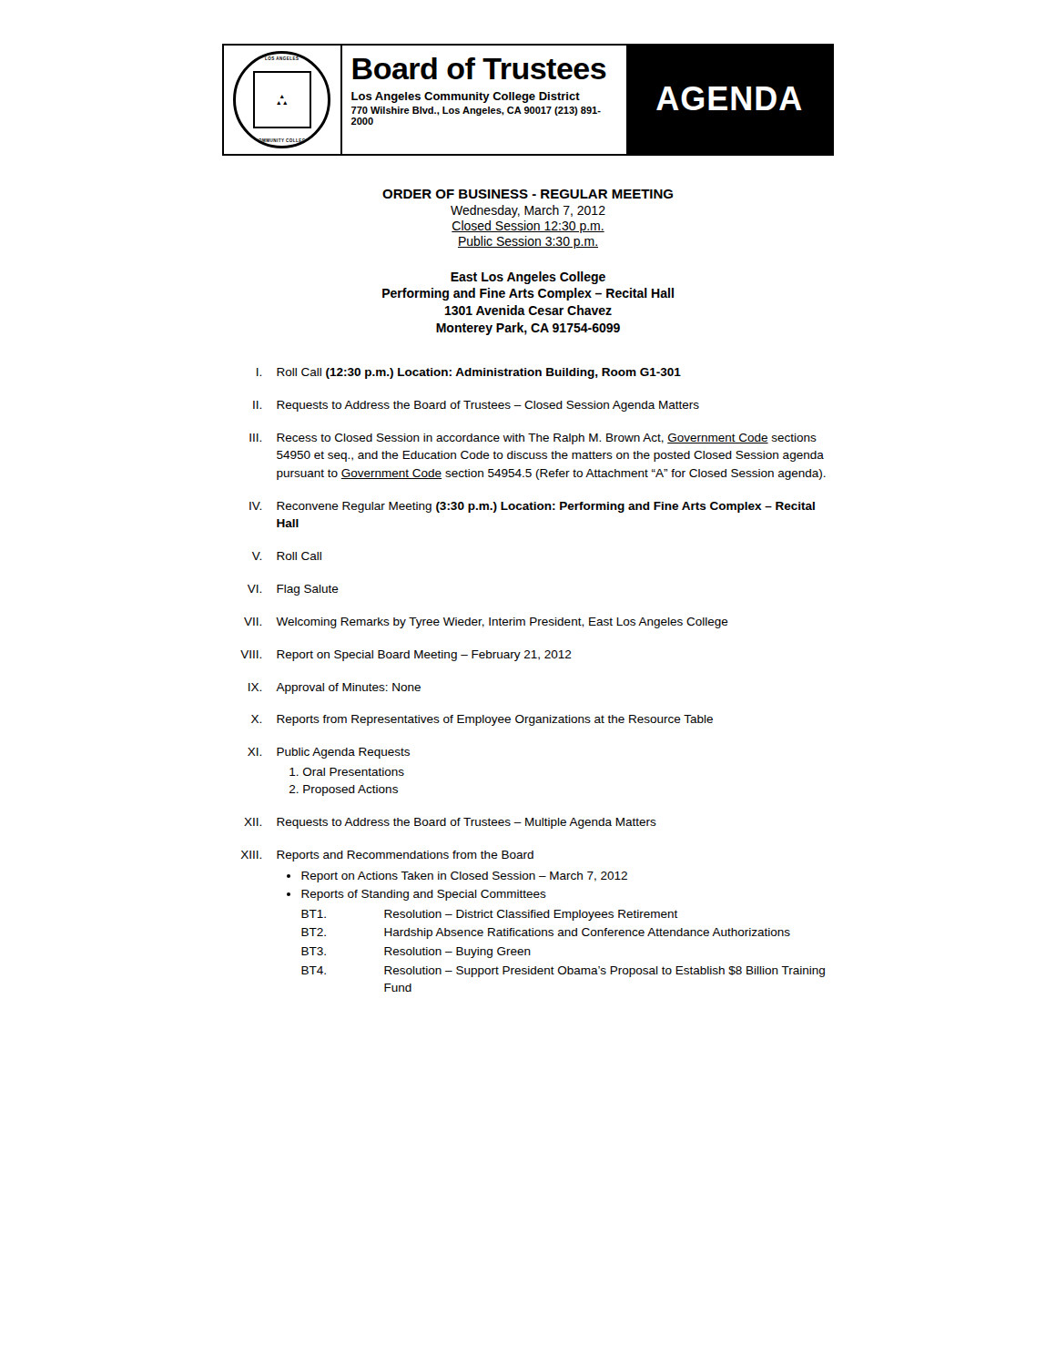Los Angeles
▲
▲▲
Community College
Board of Trustees
Los Angeles Community College District
770 Wilshire Blvd., Los Angeles, CA 90017 (213) 891-2000
AGENDA
ORDER OF BUSINESS - REGULAR MEETING
Wednesday, March 7, 2012
Closed Session 12:30 p.m.
Public Session 3:30 p.m.
East Los Angeles College
Performing and Fine Arts Complex – Recital Hall
1301 Avenida Cesar Chavez
Monterey Park, CA 91754-6099
I. Roll Call (12:30 p.m.) Location: Administration Building, Room G1-301
II. Requests to Address the Board of Trustees – Closed Session Agenda Matters
III. Recess to Closed Session in accordance with The Ralph M. Brown Act, Government Code sections 54950 et seq., and the Education Code to discuss the matters on the posted Closed Session agenda pursuant to Government Code section 54954.5 (Refer to Attachment “A” for Closed Session agenda).
IV. Reconvene Regular Meeting (3:30 p.m.) Location: Performing and Fine Arts Complex – Recital Hall
V. Roll Call
VI. Flag Salute
VII. Welcoming Remarks by Tyree Wieder, Interim President, East Los Angeles College
VIII. Report on Special Board Meeting – February 21, 2012
IX. Approval of Minutes: None
X. Reports from Representatives of Employee Organizations at the Resource Table
XI. Public Agenda Requests
Oral Presentations
Proposed Actions
XII. Requests to Address the Board of Trustees – Multiple Agenda Matters
XIII. Reports and Recommendations from the Board
Report on Actions Taken in Closed Session – March 7, 2012
Reports of Standing and Special Committees
| BT1. | Resolution – District Classified Employees Retirement |
| BT2. | Hardship Absence Ratifications and Conference Attendance Authorizations |
| BT3. | Resolution – Buying Green |
| BT4. | Resolution – Support President Obama’s Proposal to Establish $8 Billion Training Fund |